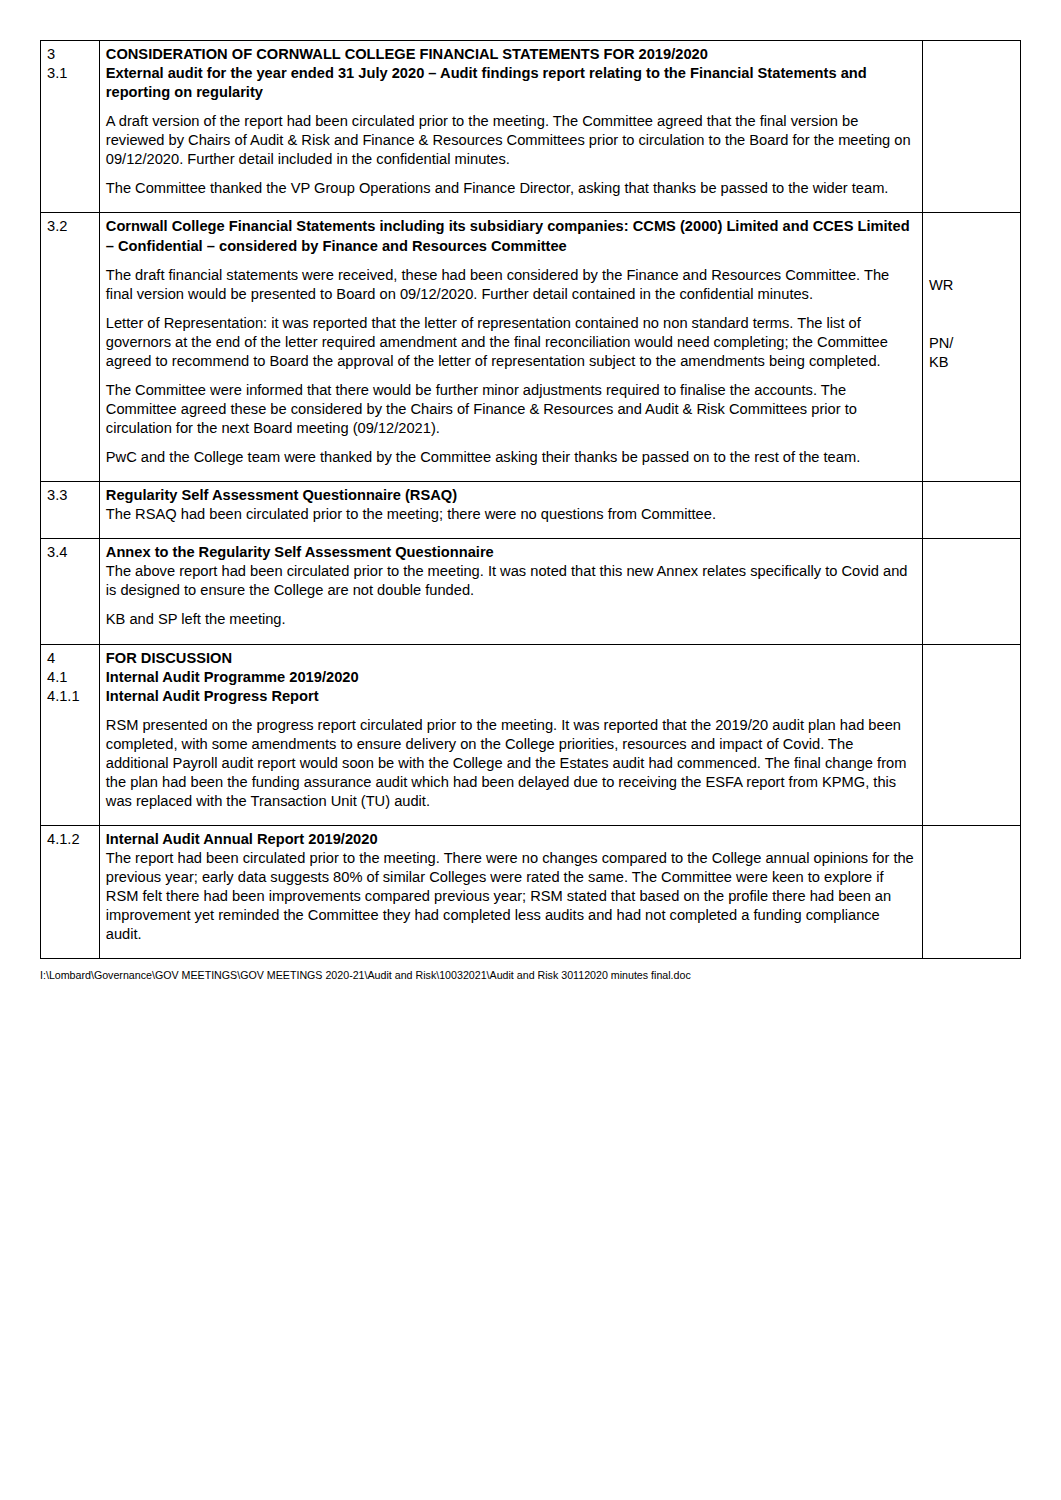| 3 3.1 | CONSIDERATION OF CORNWALL COLLEGE FINANCIAL STATEMENTS FOR 2019/2020 External audit for the year ended 31 July 2020 – Audit findings report relating to the Financial Statements and reporting on regularity A draft version of the report had been circulated prior to the meeting. The Committee agreed that the final version be reviewed by Chairs of Audit & Risk and Finance & Resources Committees prior to circulation to the Board for the meeting on 09/12/2020. Further detail included in the confidential minutes. The Committee thanked the VP Group Operations and Finance Director, asking that thanks be passed to the wider team. | |
| 3.2 | Cornwall College Financial Statements including its subsidiary companies: CCMS (2000) Limited and CCES Limited – Confidential – considered by Finance and Resources Committee The draft financial statements were received, these had been considered by the Finance and Resources Committee. The final version would be presented to Board on 09/12/2020. Further detail contained in the confidential minutes. Letter of Representation: it was reported that the letter of representation contained no non standard terms. The list of governors at the end of the letter required amendment and the final reconciliation would need completing; the Committee agreed to recommend to Board the approval of the letter of representation subject to the amendments being completed. The Committee were informed that there would be further minor adjustments required to finalise the accounts. The Committee agreed these be considered by the Chairs of Finance & Resources and Audit & Risk Committees prior to circulation for the next Board meeting (09/12/2021). PwC and the College team were thanked by the Committee asking their thanks be passed on to the rest of the team. | WR PN/ KB |
| 3.3 | Regularity Self Assessment Questionnaire (RSAQ) The RSAQ had been circulated prior to the meeting; there were no questions from Committee. | |
| 3.4 | Annex to the Regularity Self Assessment Questionnaire The above report had been circulated prior to the meeting. It was noted that this new Annex relates specifically to Covid and is designed to ensure the College are not double funded. KB and SP left the meeting. | |
| 4 4.1 4.1.1 | FOR DISCUSSION Internal Audit Programme 2019/2020 Internal Audit Progress Report RSM presented on the progress report circulated prior to the meeting. It was reported that the 2019/20 audit plan had been completed, with some amendments to ensure delivery on the College priorities, resources and impact of Covid. The additional Payroll audit report would soon be with the College and the Estates audit had commenced. The final change from the plan had been the funding assurance audit which had been delayed due to receiving the ESFA report from KPMG, this was replaced with the Transaction Unit (TU) audit. | |
| 4.1.2 | Internal Audit Annual Report 2019/2020 The report had been circulated prior to the meeting. There were no changes compared to the College annual opinions for the previous year; early data suggests 80% of similar Colleges were rated the same. The Committee were keen to explore if RSM felt there had been improvements compared previous year; RSM stated that based on the profile there had been an improvement yet reminded the Committee they had completed less audits and had not completed a funding compliance audit. | |
I:\Lombard\Governance\GOV MEETINGS\GOV MEETINGS 2020-21\Audit and Risk\10032021\Audit and Risk 30112020 minutes final.doc